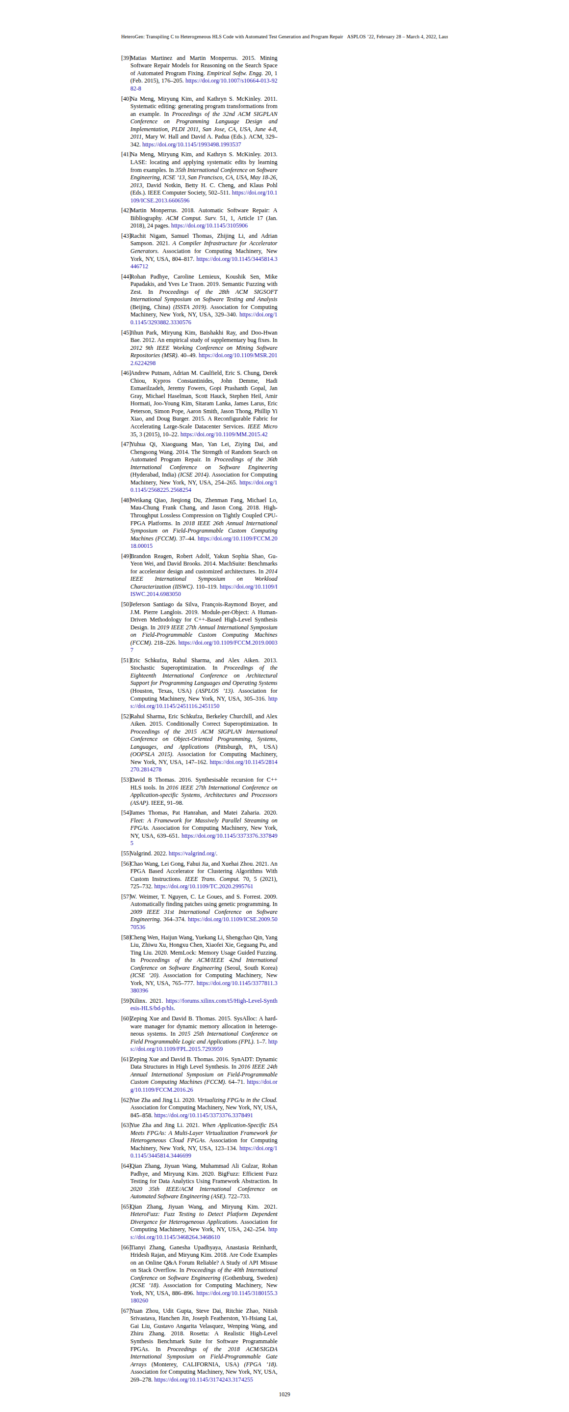HeteroGen: Transpiling C to Heterogeneous HLS Code with Automated Test Generation and Program Repair ASPLOS ’22, February 28 – March 4, 2022, Lausanne, Switzerland
[39] Matias Martinez and Martin Monperrus. 2015. Mining Software Repair Models for Reasoning on the Search Space of Automated Program Fixing. Empirical Softw. Engg. 20, 1 (Feb. 2015), 176–205. https://doi.org/10.1007/s10664-013-9282-8
[40] Na Meng, Miryung Kim, and Kathryn S. McKinley. 2011. Systematic editing: generating program transformations from an example. In Proceedings of the 32nd ACM SIGPLAN Conference on Programming Language Design and Implementation, PLDI 2011, San Jose, CA, USA, June 4-8, 2011, Mary W. Hall and David A. Padua (Eds.). ACM, 329–342. https://doi.org/10.1145/1993498.1993537
[41] Na Meng, Miryung Kim, and Kathryn S. McKinley. 2013. LASE: locating and applying systematic edits by learning from examples. In 35th International Conference on Software Engineering, ICSE ’13, San Francisco, CA, USA, May 18-26, 2013, David Notkin, Betty H. C. Cheng, and Klaus Pohl (Eds.). IEEE Computer Society, 502–511. https://doi.org/10.1109/ICSE.2013.6606596
[42] Martin Monperrus. 2018. Automatic Software Repair: A Bibliography. ACM Comput. Surv. 51, 1, Article 17 (Jan. 2018), 24 pages. https://doi.org/10.1145/3105906
[43] Rachit Nigam, Samuel Thomas, Zhijing Li, and Adrian Sampson. 2021. A Compiler Infrastructure for Accelerator Generators. Association for Computing Machinery, New York, NY, USA, 804–817. https://doi.org/10.1145/3445814.3446712
[44] Rohan Padhye, Caroline Lemieux, Koushik Sen, Mike Papadakis, and Yves Le Traon. 2019. Semantic Fuzzing with Zest. In Proceedings of the 28th ACM SIGSOFT International Symposium on Software Testing and Analysis (Beijing, China) (ISSTA 2019). Association for Computing Machinery, New York, NY, USA, 329–340. https://doi.org/10.1145/3293882.3330576
[45] Jihun Park, Miryung Kim, Baishakhi Ray, and Doo-Hwan Bae. 2012. An empirical study of supplementary bug fixes. In 2012 9th IEEE Working Conference on Mining Software Repositories (MSR). 40–49. https://doi.org/10.1109/MSR.2012.6224298
[46] Andrew Putnam, Adrian M. Caulfield, Eric S. Chung, Derek Chiou, Kypros Constantinides, John Demme, Hadi Esmaeilzadeh, Jeremy Fowers, Gopi Prashanth Gopal, Jan Gray, Michael Haselman, Scott Hauck, Stephen Heil, Amir Hormati, Joo-Young Kim, Sitaram Lanka, James Larus, Eric Peterson, Simon Pope, Aaron Smith, Jason Thong, Phillip Yi Xiao, and Doug Burger. 2015. A Reconfigurable Fabric for Accelerating Large-Scale Datacenter Services. IEEE Micro 35, 3 (2015), 10–22. https://doi.org/10.1109/MM.2015.42
[47] Yuhua Qi, Xiaoguang Mao, Yan Lei, Ziying Dai, and Chengsong Wang. 2014. The Strength of Random Search on Automated Program Repair. In Proceedings of the 36th International Conference on Software Engineering (Hyderabad, India) (ICSE 2014). Association for Computing Machinery, New York, NY, USA, 254–265. https://doi.org/10.1145/2568225.2568254
[48] Weikang Qiao, Jieqiong Du, Zhenman Fang, Michael Lo, Mau-Chung Frank Chang, and Jason Cong. 2018. High-Throughput Lossless Compression on Tightly Coupled CPU-FPGA Platforms. In 2018 IEEE 26th Annual International Symposium on Field-Programmable Custom Computing Machines (FCCM). 37–44. https://doi.org/10.1109/FCCM.2018.00015
[49] Brandon Reagen, Robert Adolf, Yakun Sophia Shao, Gu-Yeon Wei, and David Brooks. 2014. MachSuite: Benchmarks for accelerator design and customized architectures. In 2014 IEEE International Symposium on Workload Characterization (IISWC). 110–119. https://doi.org/10.1109/IISWC.2014.6983050
[50] Jeferson Santiago da Silva, François-Raymond Boyer, and J.M. Pierre Langlois. 2019. Module-per-Object: A Human-Driven Methodology for C++-Based High-Level Synthesis Design. In 2019 IEEE 27th Annual International Symposium on Field-Programmable Custom Computing Machines (FCCM). 218–226. https://doi.org/10.1109/FCCM.2019.00037
[51] Eric Schkufza, Rahul Sharma, and Alex Aiken. 2013. Stochastic Superoptimization. In Proceedings of the Eighteenth International Conference on Architectural Support for Programming Languages and Operating Systems (Houston, Texas, USA) (ASPLOS ’13). Association for Computing Machinery, New York, NY, USA, 305–316. https://doi.org/10.1145/2451116.2451150
[52] Rahul Sharma, Eric Schkufza, Berkeley Churchill, and Alex Aiken. 2015. Conditionally Correct Superoptimization. In Proceedings of the 2015 ACM SIGPLAN International Conference on Object-Oriented Programming, Systems, Languages, and Applications (Pittsburgh, PA, USA) (OOPSLA 2015). Association for Computing Machinery, New York, NY, USA, 147–162. https://doi.org/10.1145/2814270.2814278
[53] David B Thomas. 2016. Synthesisable recursion for C++ HLS tools. In 2016 IEEE 27th International Conference on Application-specific Systems, Architectures and Processors (ASAP). IEEE, 91–98.
[54] James Thomas, Pat Hanrahan, and Matei Zaharia. 2020. Fleet: A Framework for Massively Parallel Streaming on FPGAs. Association for Computing Machinery, New York, NY, USA, 639–651. https://doi.org/10.1145/3373376.3378495
[55] Valgrind. 2022. https://valgrind.org/.
[56] Chao Wang, Lei Gong, Fahui Jia, and Xuehai Zhou. 2021. An FPGA Based Accelerator for Clustering Algorithms With Custom Instructions. IEEE Trans. Comput. 70, 5 (2021), 725–732. https://doi.org/10.1109/TC.2020.2995761
[57] W. Weimer, T. Nguyen, C. Le Goues, and S. Forrest. 2009. Automatically finding patches using genetic programming. In 2009 IEEE 31st International Conference on Software Engineering. 364–374. https://doi.org/10.1109/ICSE.2009.5070536
[58] Cheng Wen, Haijun Wang, Yuekang Li, Shengchao Qin, Yang Liu, Zhiwu Xu, Hongxu Chen, Xiaofei Xie, Geguang Pu, and Ting Liu. 2020. MemLock: Memory Usage Guided Fuzzing. In Proceedings of the ACM/IEEE 42nd International Conference on Software Engineering (Seoul, South Korea) (ICSE ’20). Association for Computing Machinery, New York, NY, USA, 765–777. https://doi.org/10.1145/3377811.3380396
[59] Xilinx. 2021. https://forums.xilinx.com/t5/High-Level-Synthesis-HLS/bd-p/hls.
[60] Zeping Xue and David B. Thomas. 2015. SysAlloc: A hardware manager for dynamic memory allocation in heterogeneous systems. In 2015 25th International Conference on Field Programmable Logic and Applications (FPL). 1–7. https://doi.org/10.1109/FPL.2015.7293959
[61] Zeping Xue and David B. Thomas. 2016. SynADT: Dynamic Data Structures in High Level Synthesis. In 2016 IEEE 24th Annual International Symposium on Field-Programmable Custom Computing Machines (FCCM). 64–71. https://doi.org/10.1109/FCCM.2016.26
[62] Yue Zha and Jing Li. 2020. Virtualizing FPGAs in the Cloud. Association for Computing Machinery, New York, NY, USA, 845–858. https://doi.org/10.1145/3373376.3378491
[63] Yue Zha and Jing Li. 2021. When Application-Specific ISA Meets FPGAs: A Multi-Layer Virtualization Framework for Heterogeneous Cloud FPGAs. Association for Computing Machinery, New York, NY, USA, 123–134. https://doi.org/10.1145/3445814.3446699
[64] Qian Zhang, Jiyuan Wang, Muhammad Ali Gulzar, Rohan Padhye, and Miryung Kim. 2020. BigFuzz: Efficient Fuzz Testing for Data Analytics Using Framework Abstraction. In 2020 35th IEEE/ACM International Conference on Automated Software Engineering (ASE). 722–733.
[65] Qian Zhang, Jiyuan Wang, and Miryung Kim. 2021. HeteroFuzz: Fuzz Testing to Detect Platform Dependent Divergence for Heterogeneous Applications. Association for Computing Machinery, New York, NY, USA, 242–254. https://doi.org/10.1145/3468264.3468610
[66] Tianyi Zhang, Ganesha Upadhyaya, Anastasia Reinhardt, Hridesh Rajan, and Miryung Kim. 2018. Are Code Examples on an Online Q&A Forum Reliable? A Study of API Misuse on Stack Overflow. In Proceedings of the 40th International Conference on Software Engineering (Gothenburg, Sweden) (ICSE ’18). Association for Computing Machinery, New York, NY, USA, 886–896. https://doi.org/10.1145/3180155.3180260
[67] Yuan Zhou, Udit Gupta, Steve Dai, Ritchie Zhao, Nitish Srivastava, Hanchen Jin, Joseph Featherston, Yi-Hsiang Lai, Gai Liu, Gustavo Angarita Velasquez, Wenping Wang, and Zhiru Zhang. 2018. Rosetta: A Realistic High-Level Synthesis Benchmark Suite for Software Programmable FPGAs. In Proceedings of the 2018 ACM/SIGDA International Symposium on Field-Programmable Gate Arrays (Monterey, CALIFORNIA, USA) (FPGA ’18). Association for Computing Machinery, New York, NY, USA, 269–278. https://doi.org/10.1145/3174243.3174255
1029